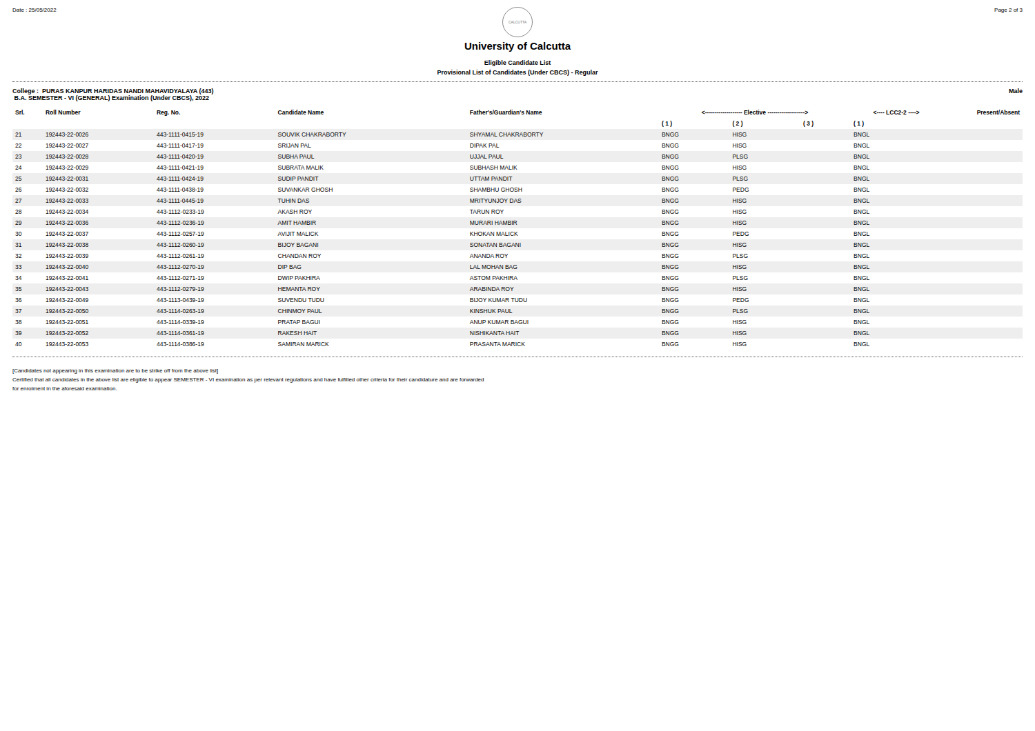Date : 25/05/2022
Page 2 of 3
CALCUTTA
UNIVERSITY
University of Calcutta
Eligible Candidate List
Provisional List of Candidates (Under CBCS) - Regular
College : PURAS KANPUR HARIDAS NANDI MAHAVIDYALAYA (443) Male
B.A. SEMESTER - VI (GENERAL) Examination (Under CBCS), 2022
| Srl. | Roll Number | Reg. No. | Candidate Name | Father's/Guardian's Name | <------------------- Elective -------------------> | <---- LCC2-2 ----> | Present/Absent |
| --- | --- | --- | --- | --- | --- | --- | --- |
| | | | | | ( 1 ) | ( 2 ) | ( 3 ) | ( 1 ) | |
| 21 | 192443-22-0026 | 443-1111-0415-19 | SOUVIK CHAKRABORTY | SHYAMAL CHAKRABORTY | BNGG | HISG | | BNGL | |
| 22 | 192443-22-0027 | 443-1111-0417-19 | SRIJAN PAL | DIPAK PAL | BNGG | HISG | | BNGL | |
| 23 | 192443-22-0028 | 443-1111-0420-19 | SUBHA PAUL | UJJAL PAUL | BNGG | PLSG | | BNGL | |
| 24 | 192443-22-0029 | 443-1111-0421-19 | SUBRATA MALIK | SUBHASH MALIK | BNGG | HISG | | BNGL | |
| 25 | 192443-22-0031 | 443-1111-0424-19 | SUDIP PANDIT | UTTAM PANDIT | BNGG | PLSG | | BNGL | |
| 26 | 192443-22-0032 | 443-1111-0438-19 | SUVANKAR GHOSH | SHAMBHU GHOSH | BNGG | PEDG | | BNGL | |
| 27 | 192443-22-0033 | 443-1111-0445-19 | TUHIN DAS | MRITYUNJOY DAS | BNGG | HISG | | BNGL | |
| 28 | 192443-22-0034 | 443-1112-0233-19 | AKASH ROY | TARUN ROY | BNGG | HISG | | BNGL | |
| 29 | 192443-22-0036 | 443-1112-0236-19 | AMIT HAMBIR | MURARI HAMBIR | BNGG | HISG | | BNGL | |
| 30 | 192443-22-0037 | 443-1112-0257-19 | AVIJIT MALICK | KHOKAN MALICK | BNGG | PEDG | | BNGL | |
| 31 | 192443-22-0038 | 443-1112-0260-19 | BIJOY BAGANI | SONATAN BAGANI | BNGG | HISG | | BNGL | |
| 32 | 192443-22-0039 | 443-1112-0261-19 | CHANDAN ROY | ANANDA ROY | BNGG | PLSG | | BNGL | |
| 33 | 192443-22-0040 | 443-1112-0270-19 | DIP BAG | LAL MOHAN BAG | BNGG | HISG | | BNGL | |
| 34 | 192443-22-0041 | 443-1112-0271-19 | DWIP PAKHIRA | ASTOM PAKHIRA | BNGG | PLSG | | BNGL | |
| 35 | 192443-22-0043 | 443-1112-0279-19 | HEMANTA ROY | ARABINDA ROY | BNGG | HISG | | BNGL | |
| 36 | 192443-22-0049 | 443-1113-0439-19 | SUVENDU TUDU | BIJOY KUMAR TUDU | BNGG | PEDG | | BNGL | |
| 37 | 192443-22-0050 | 443-1114-0263-19 | CHINMOY PAUL | KINSHUK PAUL | BNGG | PLSG | | BNGL | |
| 38 | 192443-22-0051 | 443-1114-0339-19 | PRATAP BAGUI | ANUP KUMAR BAGUI | BNGG | HISG | | BNGL | |
| 39 | 192443-22-0052 | 443-1114-0361-19 | RAKESH HAIT | NISHIKANTA HAIT | BNGG | HISG | | BNGL | |
| 40 | 192443-22-0053 | 443-1114-0386-19 | SAMIRAN MARICK | PRASANTA MARICK | BNGG | HISG | | BNGL | |
[Candidates not appearing in this examination are to be strike off from the above list]
Certified that all candidates in the above list are eligible to appear SEMESTER - VI examination as per relevant regulations and have fulfilled other criteria for their candidature and are forwarded
for enrolment in the aforesaid examination.